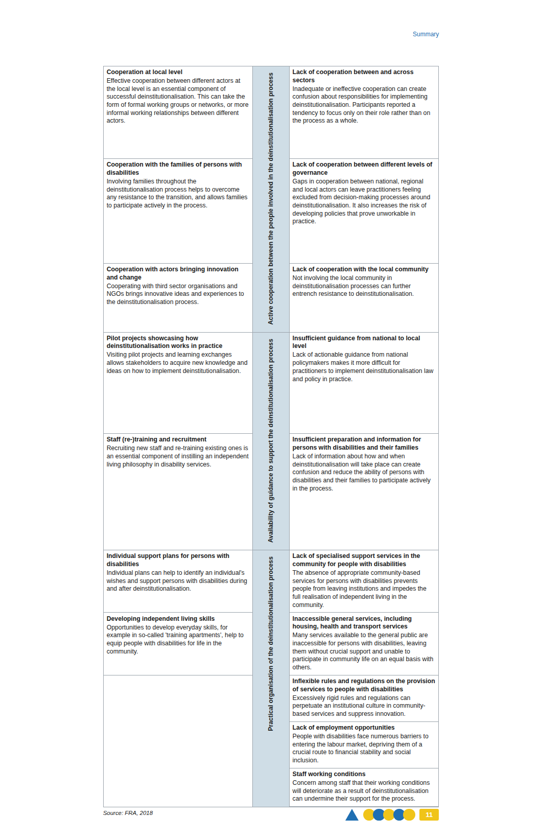Summary
| Cooperation at local level Effective cooperation between different actors at the local level is an essential component of successful deinstitutionalisation. This can take the form of formal working groups or networks, or more informal working relationships between different actors. | Active cooperation between the people involved in the deinstitutionalisation process | Lack of cooperation between and across sectors Inadequate or ineffective cooperation can create confusion about responsibilities for implementing deinstitutionalisation. Participants reported a tendency to focus only on their role rather than on the process as a whole. |
| Cooperation with the families of persons with disabilities Involving families throughout the deinstitutionalisation process helps to overcome any resistance to the transition, and allows families to participate actively in the process. | Lack of cooperation between different levels of governance Gaps in cooperation between national, regional and local actors can leave practitioners feeling excluded from decision-making processes around deinstitutionalisation. It also increases the risk of developing policies that prove unworkable in practice. |
| Cooperation with actors bringing innovation and change Cooperating with third sector organisations and NGOs brings innovative ideas and experiences to the deinstitutionalisation process. | Lack of cooperation with the local community Not involving the local community in deinstitutionalisation processes can further entrench resistance to deinstitutionalisation. |
| Pilot projects showcasing how deinstitutionalisation works in practice Visiting pilot projects and learning exchanges allows stakeholders to acquire new knowledge and ideas on how to implement deinstitutionalisation. | Availability of guidance to support the deinstitutionalisation process | Insufficient guidance from national to local level Lack of actionable guidance from national policymakers makes it more difficult for practitioners to implement deinstitutionalisation law and policy in practice. |
| Staff (re-)training and recruitment Recruiting new staff and re-training existing ones is an essential component of instilling an independent living philosophy in disability services. | Insufficient preparation and information for persons with disabilities and their families Lack of information about how and when deinstitutionalisation will take place can create confusion and reduce the ability of persons with disabilities and their families to participate actively in the process. |
| Individual support plans for persons with disabilities Individual plans can help to identify an individual's wishes and support persons with disabilities during and after deinstitutionalisation. | Practical organisation of the deinstitutionalisation process | Lack of specialised support services in the community for people with disabilities The absence of appropriate community-based services for persons with disabilities prevents people from leaving institutions and impedes the full realisation of independent living in the community. |
| Developing independent living skills Opportunities to develop everyday skills, for example in so-called 'training apartments', help to equip people with disabilities for life in the community. | Inaccessible general services, including housing, health and transport services Many services available to the general public are inaccessible for persons with disabilities, leaving them without crucial support and unable to participate in community life on an equal basis with others. |
| | Inflexible rules and regulations on the provision of services to people with disabilities Excessively rigid rules and regulations can perpetuate an institutional culture in community-based services and suppress innovation. |
| Lack of employment opportunities People with disabilities face numerous barriers to entering the labour market, depriving them of a crucial route to financial stability and social inclusion. |
| Staff working conditions Concern among staff that their working conditions will deteriorate as a result of deinstitutionalisation can undermine their support for the process. |
Source: FRA, 2018
11